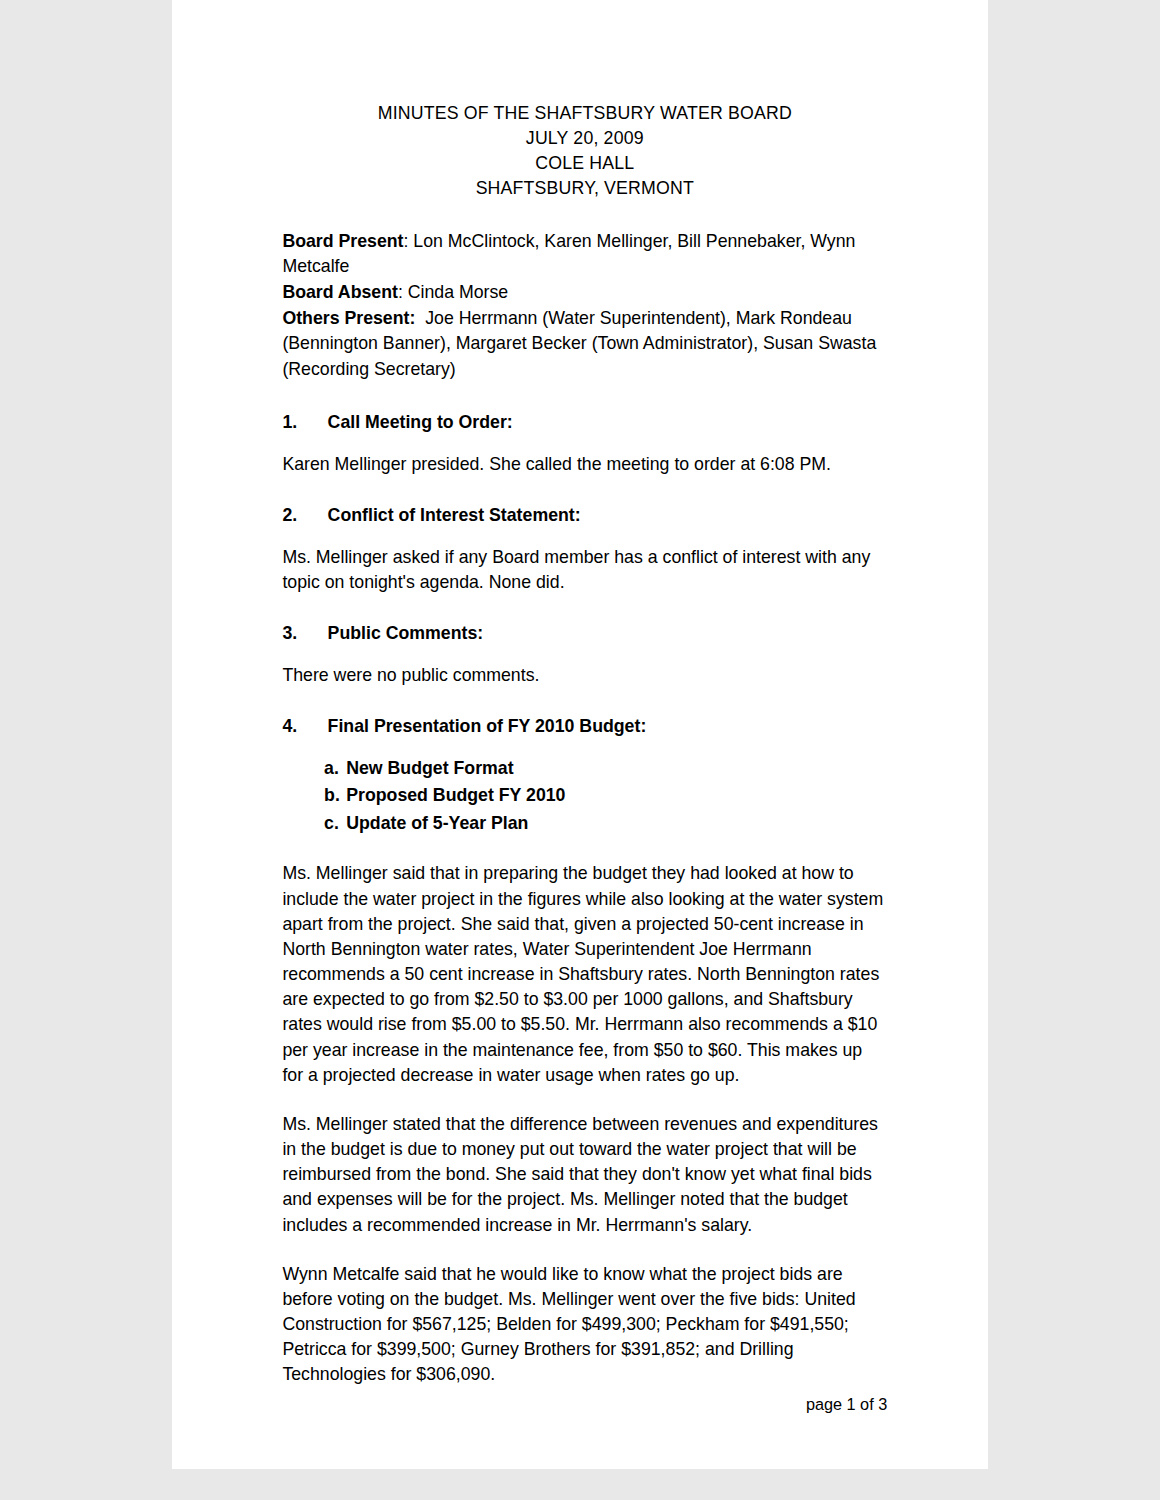MINUTES OF THE SHAFTSBURY WATER BOARD
JULY 20, 2009
COLE HALL
SHAFTSBURY, VERMONT
Board Present: Lon McClintock, Karen Mellinger, Bill Pennebaker, Wynn Metcalfe
Board Absent: Cinda Morse
Others Present: Joe Herrmann (Water Superintendent), Mark Rondeau (Bennington Banner), Margaret Becker (Town Administrator), Susan Swasta (Recording Secretary)
1.
Call Meeting to Order:
Karen Mellinger presided. She called the meeting to order at 6:08 PM.
2.
Conflict of Interest Statement:
Ms. Mellinger asked if any Board member has a conflict of interest with any topic on tonight's agenda. None did.
3.
Public Comments:
There were no public comments.
4.
Final Presentation of FY 2010 Budget:
a. New Budget Format
b. Proposed Budget FY 2010
c. Update of 5-Year Plan
Ms. Mellinger said that in preparing the budget they had looked at how to include the water project in the figures while also looking at the water system apart from the project. She said that, given a projected 50-cent increase in North Bennington water rates, Water Superintendent Joe Herrmann recommends a 50 cent increase in Shaftsbury rates. North Bennington rates are expected to go from $2.50 to $3.00 per 1000 gallons, and Shaftsbury rates would rise from $5.00 to $5.50. Mr. Herrmann also recommends a $10 per year increase in the maintenance fee, from $50 to $60. This makes up for a projected decrease in water usage when rates go up.
Ms. Mellinger stated that the difference between revenues and expenditures in the budget is due to money put out toward the water project that will be reimbursed from the bond. She said that they don't know yet what final bids and expenses will be for the project. Ms. Mellinger noted that the budget includes a recommended increase in Mr. Herrmann's salary.
Wynn Metcalfe said that he would like to know what the project bids are before voting on the budget. Ms. Mellinger went over the five bids: United Construction for $567,125; Belden for $499,300; Peckham for $491,550; Petricca for $399,500; Gurney Brothers for $391,852; and Drilling Technologies for $306,090.
page 1 of 3